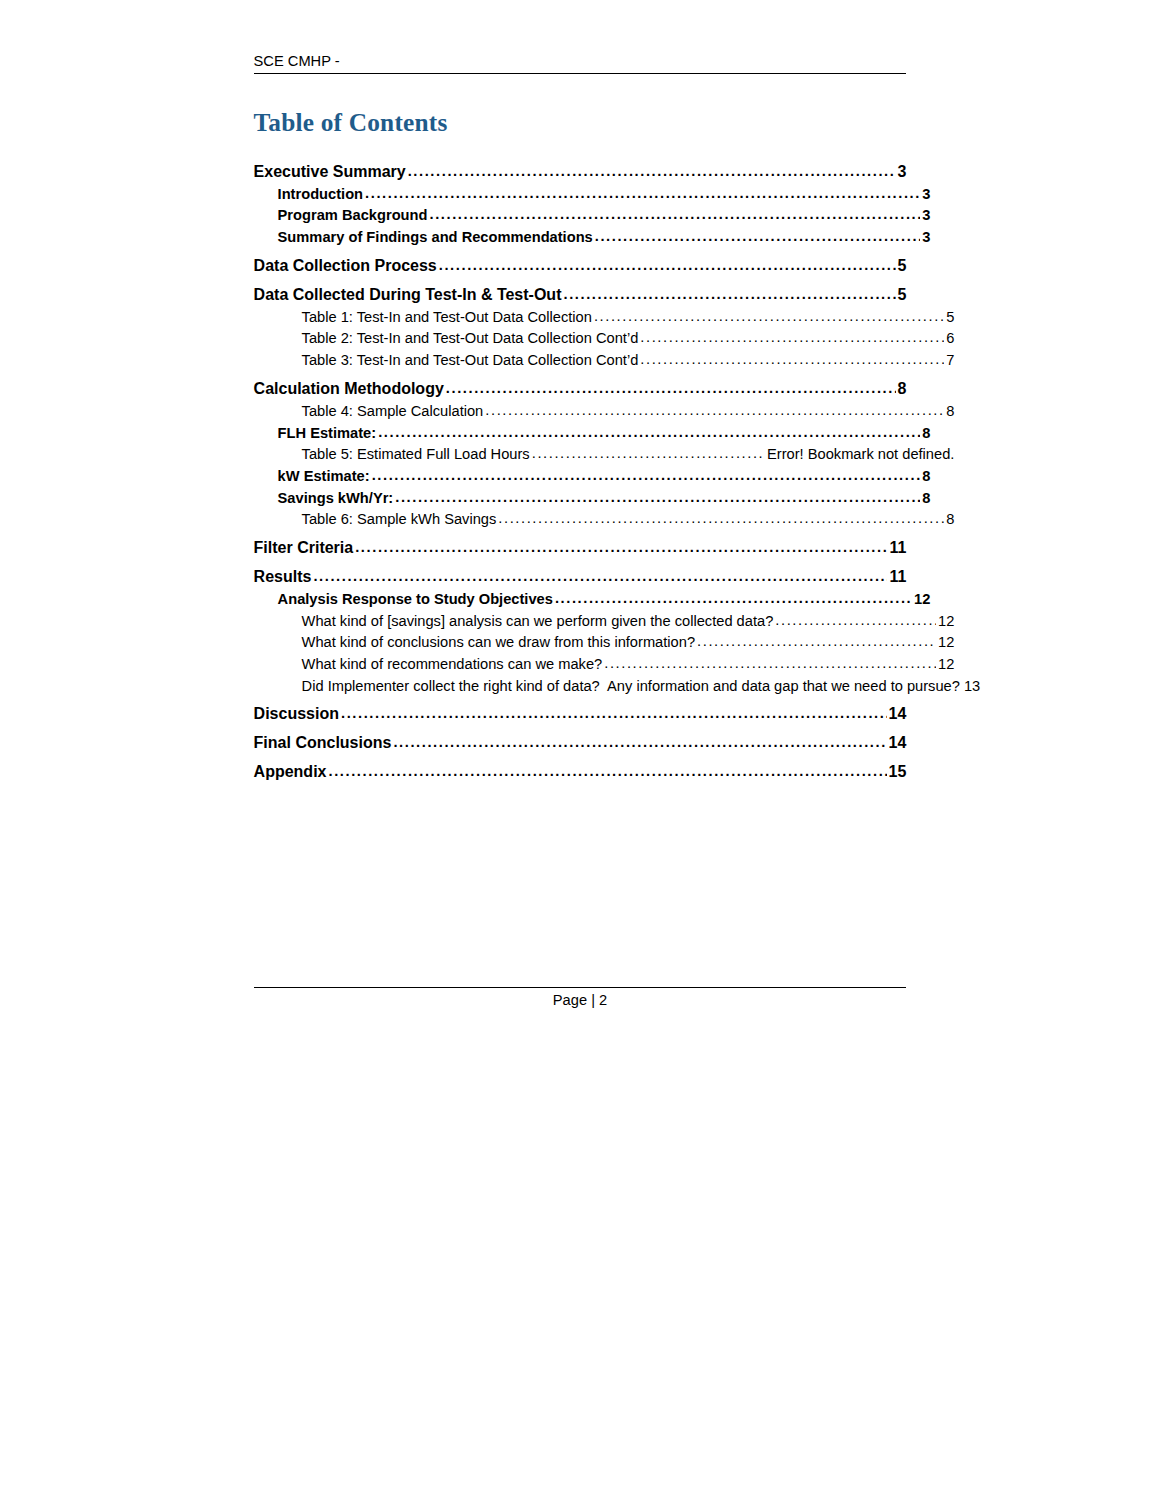SCE CMHP -
Table of Contents
Executive Summary ................................................................................................................. 3
Introduction ............................................................................................................................. 3
Program Background .............................................................................................................. 3
Summary of Findings and Recommendations ............................................................................. 3
Data Collection Process ......................................................................................................... 5
Data Collected During Test-In & Test-Out ......................................................................... 5
Table 1: Test-In and Test-Out Data Collection ................................................................................. 5
Table 2: Test-In and Test-Out Data Collection Cont’d ..................................................................... 6
Table 3: Test-In and Test-Out Data Collection Cont’d ..................................................................... 7
Calculation Methodology ....................................................................................................... 8
Table 4: Sample Calculation ................................................................................................................. 8
FLH Estimate: .......................................................................................................................... 8
Table 5: Estimated Full Load Hours ..................................................................... Error! Bookmark not defined.
kW Estimate: ........................................................................................................................... 8
Savings kWh/Yr: .................................................................................................................... 8
Table 6: Sample kWh Savings ............................................................................................................... 8
Filter Criteria ..................................................................................................................... 11
Results .............................................................................................................................. 11
Analysis Response to Study Objectives ..................................................................................... 12
What kind of [savings] analysis can we perform given the collected data? .................................................. 12
What kind of conclusions can we draw from this information? ..................................................................... 12
What kind of recommendations can we make? ............................................................................................. 12
Did Implementer collect the right kind of data? Any information and data gap that we need to pursue? .. 13
Discussion ....................................................................................................................... 14
Final Conclusions .............................................................................................................. 14
Appendix .......................................................................................................................... 15
Page | 2